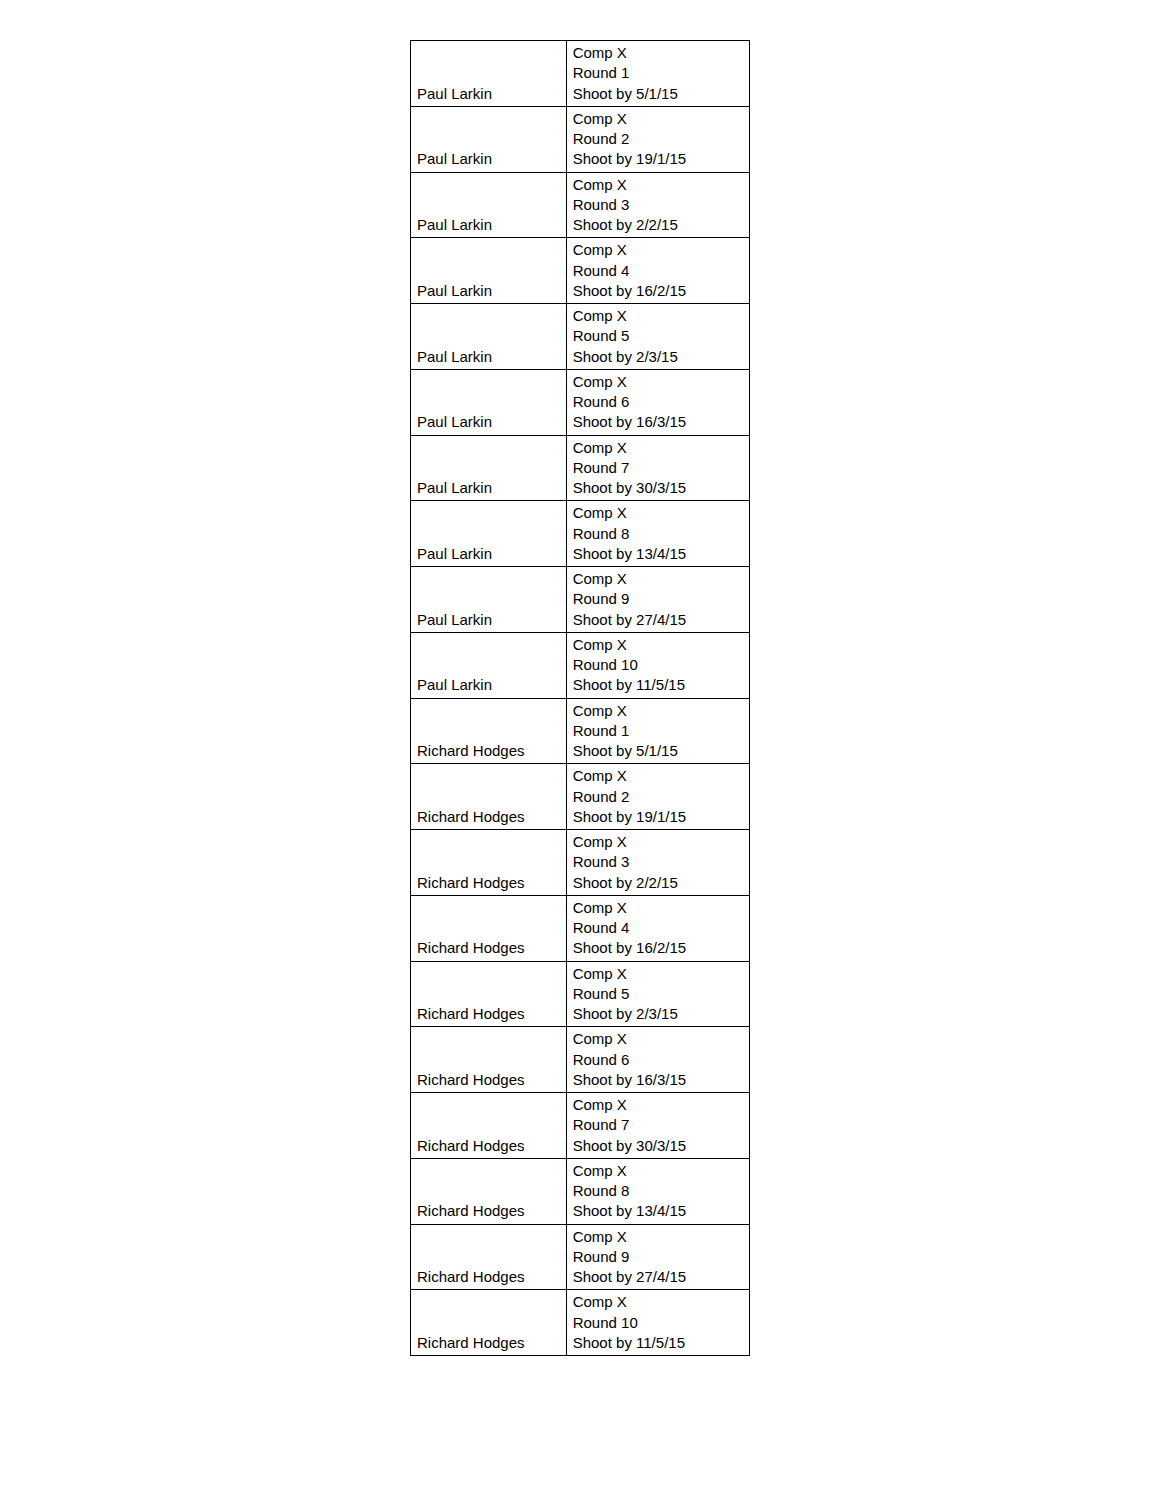| Paul Larkin | Comp X Round 1 Shoot by 5/1/15 |
| Paul Larkin | Comp X Round 2 Shoot by 19/1/15 |
| Paul Larkin | Comp X Round 3 Shoot by 2/2/15 |
| Paul Larkin | Comp X Round 4 Shoot by 16/2/15 |
| Paul Larkin | Comp X Round 5 Shoot by 2/3/15 |
| Paul Larkin | Comp X Round 6 Shoot by 16/3/15 |
| Paul Larkin | Comp X Round 7 Shoot by 30/3/15 |
| Paul Larkin | Comp X Round 8 Shoot by 13/4/15 |
| Paul Larkin | Comp X Round 9 Shoot by 27/4/15 |
| Paul Larkin | Comp X Round 10 Shoot by 11/5/15 |
| Richard Hodges | Comp X Round 1 Shoot by 5/1/15 |
| Richard Hodges | Comp X Round 2 Shoot by 19/1/15 |
| Richard Hodges | Comp X Round 3 Shoot by 2/2/15 |
| Richard Hodges | Comp X Round 4 Shoot by 16/2/15 |
| Richard Hodges | Comp X Round 5 Shoot by 2/3/15 |
| Richard Hodges | Comp X Round 6 Shoot by 16/3/15 |
| Richard Hodges | Comp X Round 7 Shoot by 30/3/15 |
| Richard Hodges | Comp X Round 8 Shoot by 13/4/15 |
| Richard Hodges | Comp X Round 9 Shoot by 27/4/15 |
| Richard Hodges | Comp X Round 10 Shoot by 11/5/15 |